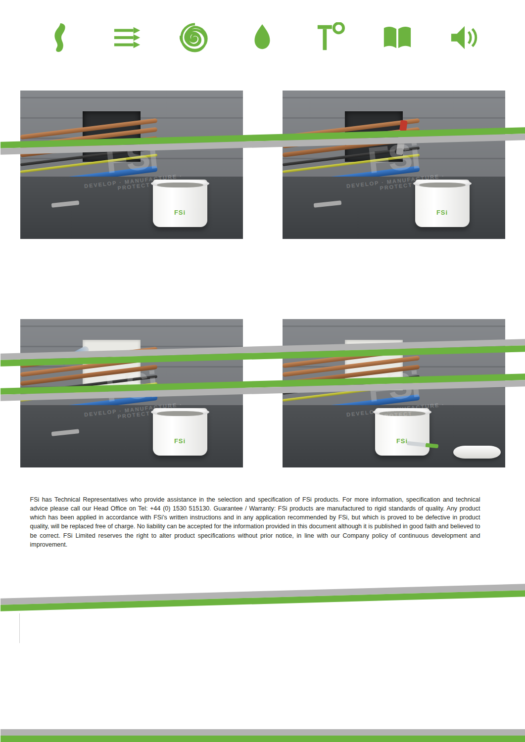FSi
FSi
DEVELOP · MANUFACTURE · PROTECT
FSi
FSi
DEVELOP · MANUFACTURE · PROTECT
FSi
FSi
DEVELOP · MANUFACTURE · PROTECT
FSi
FSi
DEVELOP · MANUFACTURE · PROTECT
FSi has Technical Representatives who provide assistance in the selection and specification of FSi products. For more information, specification and technical advice please call our Head Office on Tel: +44 (0) 1530 515130. Guarantee / Warranty: FSi products are manufactured to rigid standards of quality. Any product which has been applied in accordance with FSi’s written instructions and in any application recommended by FSi, but which is proved to be defective in product quality, will be replaced free of charge. No liability can be accepted for the information provided in this document although it is published in good faith and believed to be correct. FSi Limited reserves the right to alter product specifications without prior notice, in line with our Company policy of continuous development and improvement.